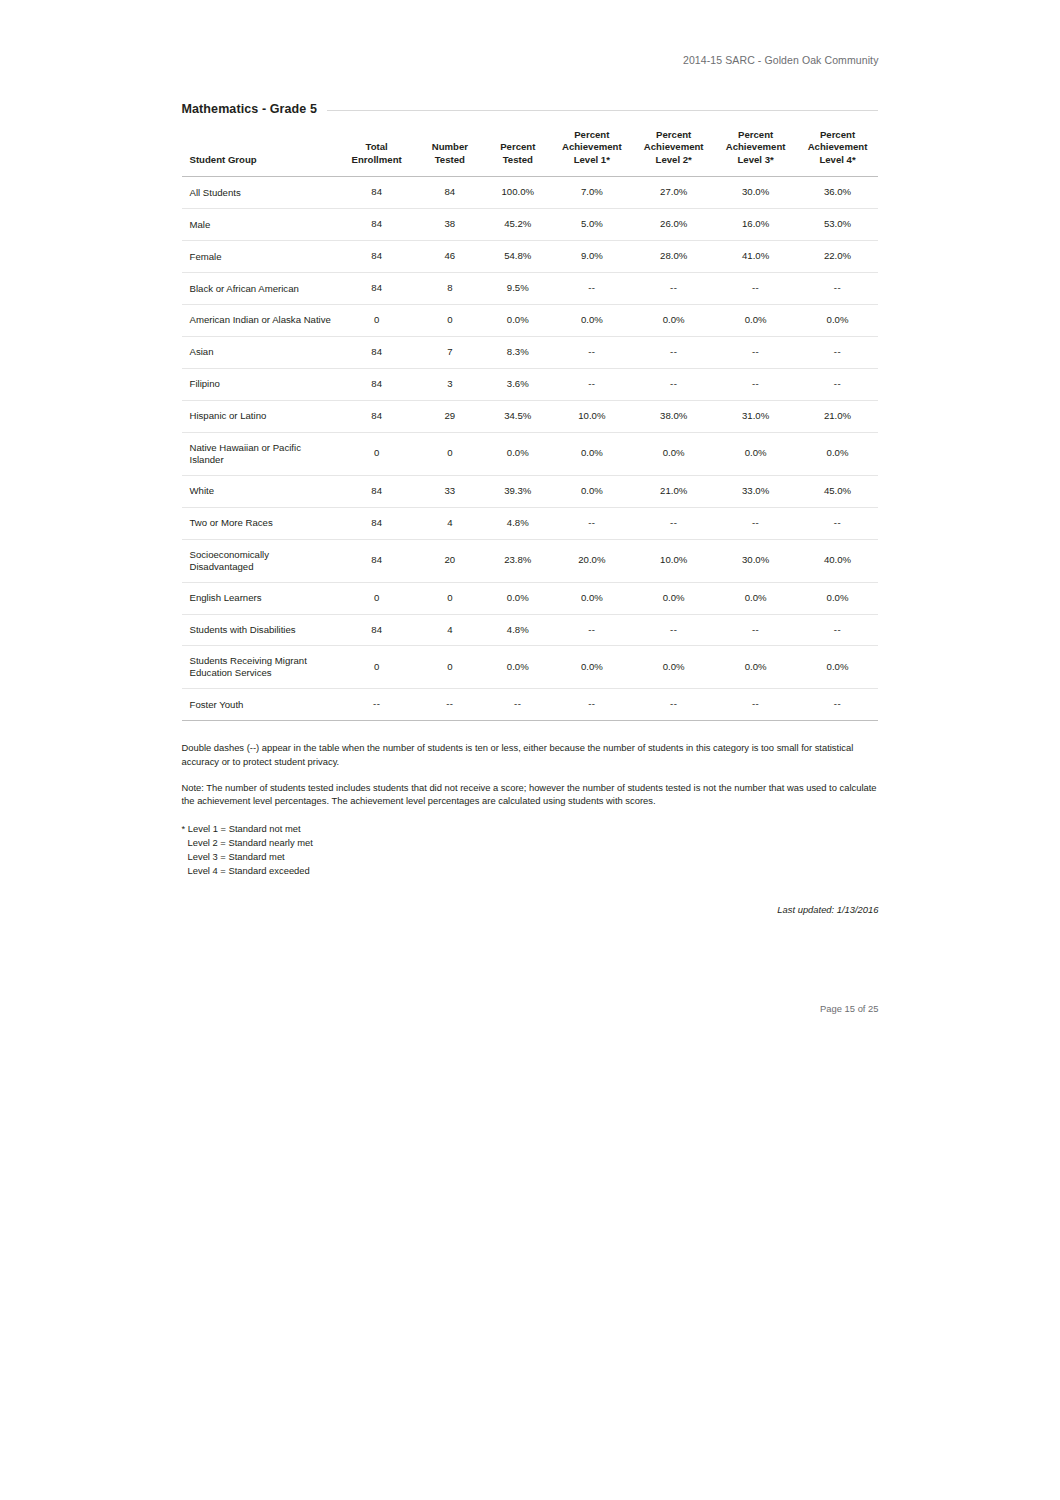2014-15 SARC - Golden Oak Community
Mathematics - Grade 5
| Student Group | Total Enrollment | Number Tested | Percent Tested | Percent Achievement Level 1* | Percent Achievement Level 2* | Percent Achievement Level 3* | Percent Achievement Level 4* |
| --- | --- | --- | --- | --- | --- | --- | --- |
| All Students | 84 | 84 | 100.0% | 7.0% | 27.0% | 30.0% | 36.0% |
| Male | 84 | 38 | 45.2% | 5.0% | 26.0% | 16.0% | 53.0% |
| Female | 84 | 46 | 54.8% | 9.0% | 28.0% | 41.0% | 22.0% |
| Black or African American | 84 | 8 | 9.5% | -- | -- | -- | -- |
| American Indian or Alaska Native | 0 | 0 | 0.0% | 0.0% | 0.0% | 0.0% | 0.0% |
| Asian | 84 | 7 | 8.3% | -- | -- | -- | -- |
| Filipino | 84 | 3 | 3.6% | -- | -- | -- | -- |
| Hispanic or Latino | 84 | 29 | 34.5% | 10.0% | 38.0% | 31.0% | 21.0% |
| Native Hawaiian or Pacific Islander | 0 | 0 | 0.0% | 0.0% | 0.0% | 0.0% | 0.0% |
| White | 84 | 33 | 39.3% | 0.0% | 21.0% | 33.0% | 45.0% |
| Two or More Races | 84 | 4 | 4.8% | -- | -- | -- | -- |
| Socioeconomically Disadvantaged | 84 | 20 | 23.8% | 20.0% | 10.0% | 30.0% | 40.0% |
| English Learners | 0 | 0 | 0.0% | 0.0% | 0.0% | 0.0% | 0.0% |
| Students with Disabilities | 84 | 4 | 4.8% | -- | -- | -- | -- |
| Students Receiving Migrant Education Services | 0 | 0 | 0.0% | 0.0% | 0.0% | 0.0% | 0.0% |
| Foster Youth | -- | -- | -- | -- | -- | -- | -- |
Double dashes (--) appear in the table when the number of students is ten or less, either because the number of students in this category is too small for statistical accuracy or to protect student privacy.
Note: The number of students tested includes students that did not receive a score; however the number of students tested is not the number that was used to calculate the achievement level percentages. The achievement level percentages are calculated using students with scores.
* Level 1 = Standard not met
Level 2 = Standard nearly met
Level 3 = Standard met
Level 4 = Standard exceeded
Last updated: 1/13/2016
Page 15 of 25